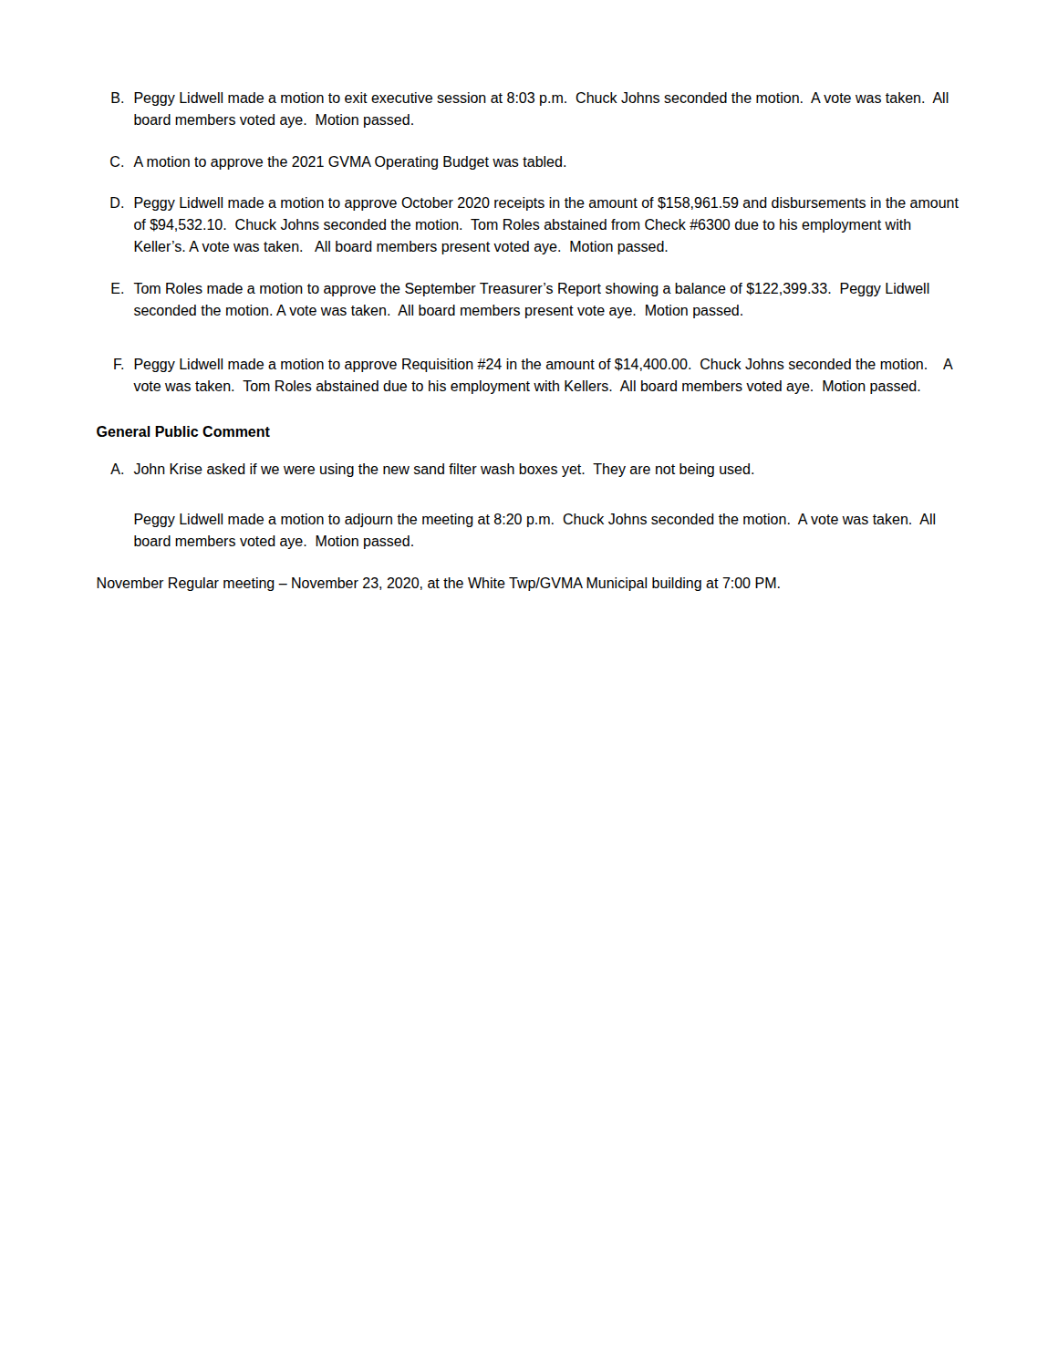Peggy Lidwell made a motion to exit executive session at 8:03 p.m. Chuck Johns seconded the motion. A vote was taken. All board members voted aye. Motion passed.
A motion to approve the 2021 GVMA Operating Budget was tabled.
Peggy Lidwell made a motion to approve October 2020 receipts in the amount of $158,961.59 and disbursements in the amount of $94,532.10. Chuck Johns seconded the motion. Tom Roles abstained from Check #6300 due to his employment with Keller’s. A vote was taken. All board members present voted aye. Motion passed.
Tom Roles made a motion to approve the September Treasurer’s Report showing a balance of $122,399.33. Peggy Lidwell seconded the motion. A vote was taken. All board members present vote aye. Motion passed.
Peggy Lidwell made a motion to approve Requisition #24 in the amount of $14,400.00. Chuck Johns seconded the motion. A vote was taken. Tom Roles abstained due to his employment with Kellers. All board members voted aye. Motion passed.
General Public Comment
John Krise asked if we were using the new sand filter wash boxes yet. They are not being used.
Peggy Lidwell made a motion to adjourn the meeting at 8:20 p.m. Chuck Johns seconded the motion. A vote was taken. All board members voted aye. Motion passed.
November Regular meeting – November 23, 2020, at the White Twp/GVMA Municipal building at 7:00 PM.